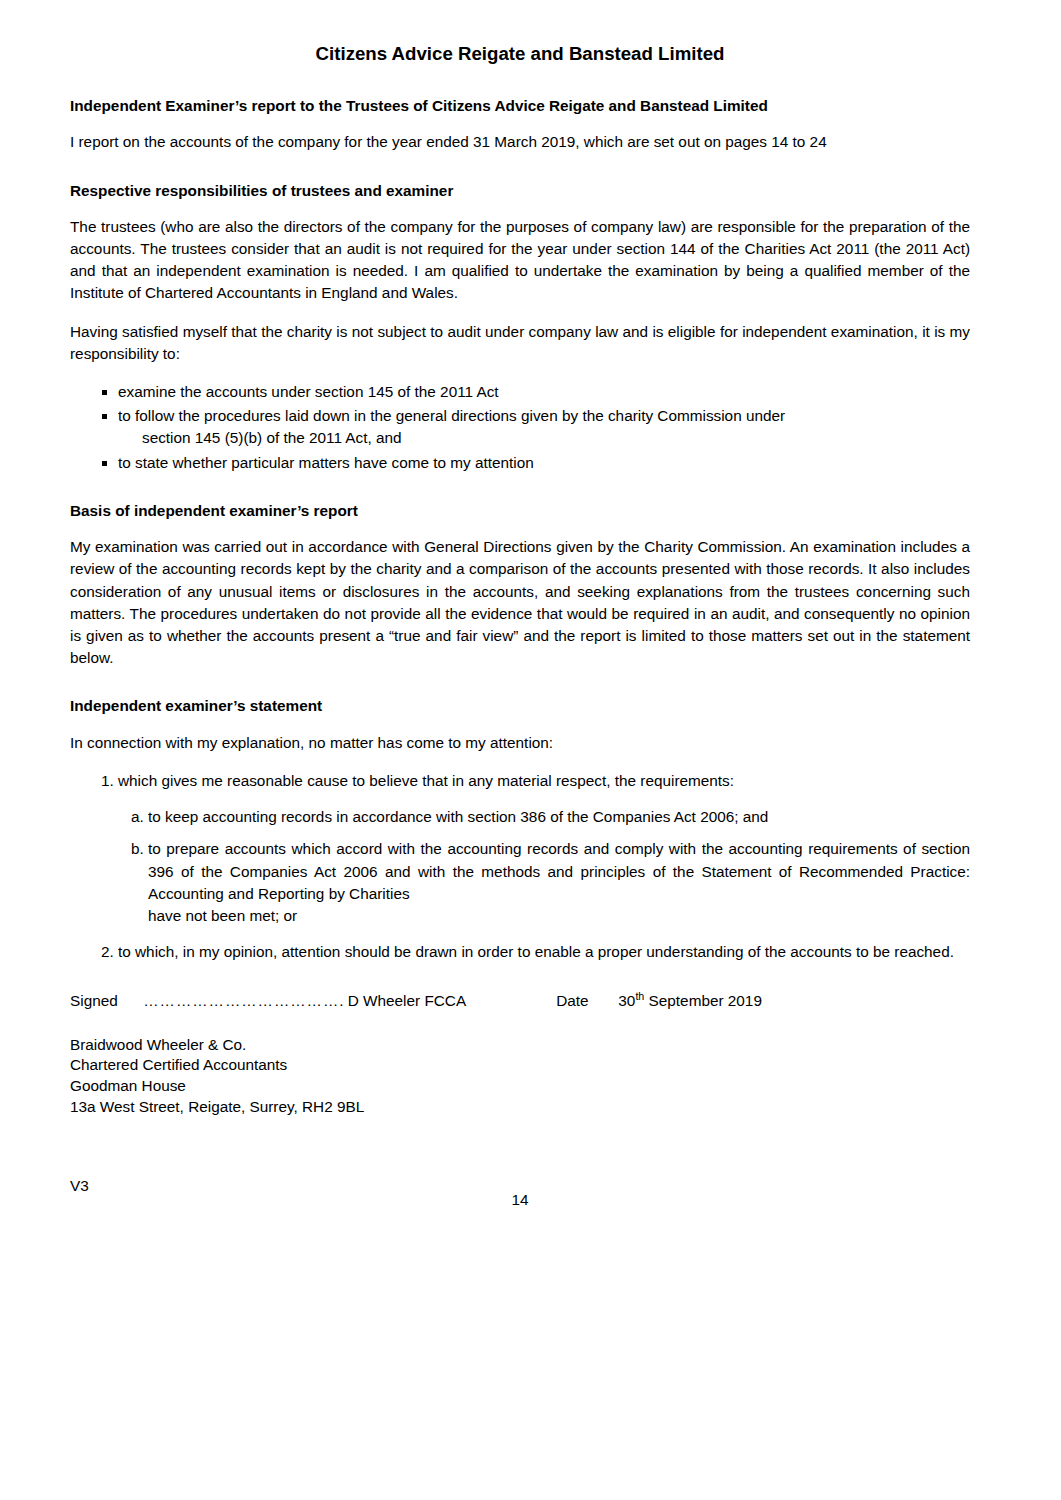Citizens Advice Reigate and Banstead Limited
Independent Examiner’s report to the Trustees of Citizens Advice Reigate and Banstead Limited
I report on the accounts of the company for the year ended 31 March 2019, which are set out on pages 14 to 24
Respective responsibilities of trustees and examiner
The trustees (who are also the directors of the company for the purposes of company law) are responsible for the preparation of the accounts. The trustees consider that an audit is not required for the year under section 144 of the Charities Act 2011 (the 2011 Act) and that an independent examination is needed. I am qualified to undertake the examination by being a qualified member of the Institute of Chartered Accountants in England and Wales.
Having satisfied myself that the charity is not subject to audit under company law and is eligible for independent examination, it is my responsibility to:
examine the accounts under section 145 of the 2011 Act
to follow the procedures laid down in the general directions given by the charity Commission under section 145 (5)(b) of the 2011 Act, and
to state whether particular matters have come to my attention
Basis of independent examiner’s report
My examination was carried out in accordance with General Directions given by the Charity Commission. An examination includes a review of the accounting records kept by the charity and a comparison of the accounts presented with those records. It also includes consideration of any unusual items or disclosures in the accounts, and seeking explanations from the trustees concerning such matters. The procedures undertaken do not provide all the evidence that would be required in an audit, and consequently no opinion is given as to whether the accounts present a “true and fair view” and the report is limited to those matters set out in the statement below.
Independent examiner’s statement
In connection with my explanation, no matter has come to my attention:
which gives me reasonable cause to believe that in any material respect, the requirements:
to keep accounting records in accordance with section 386 of the Companies Act 2006; and
to prepare accounts which accord with the accounting records and comply with the accounting requirements of section 396 of the Companies Act 2006 and with the methods and principles of the Statement of Recommended Practice: Accounting and Reporting by Charities
have not been met; or
to which, in my opinion, attention should be drawn in order to enable a proper understanding of the accounts to be reached.
Signed ………………………………. D Wheeler FCCADate 30th September 2019
Braidwood Wheeler & Co.
Chartered Certified Accountants
Goodman House
13a West Street, Reigate, Surrey, RH2 9BL
V3
14